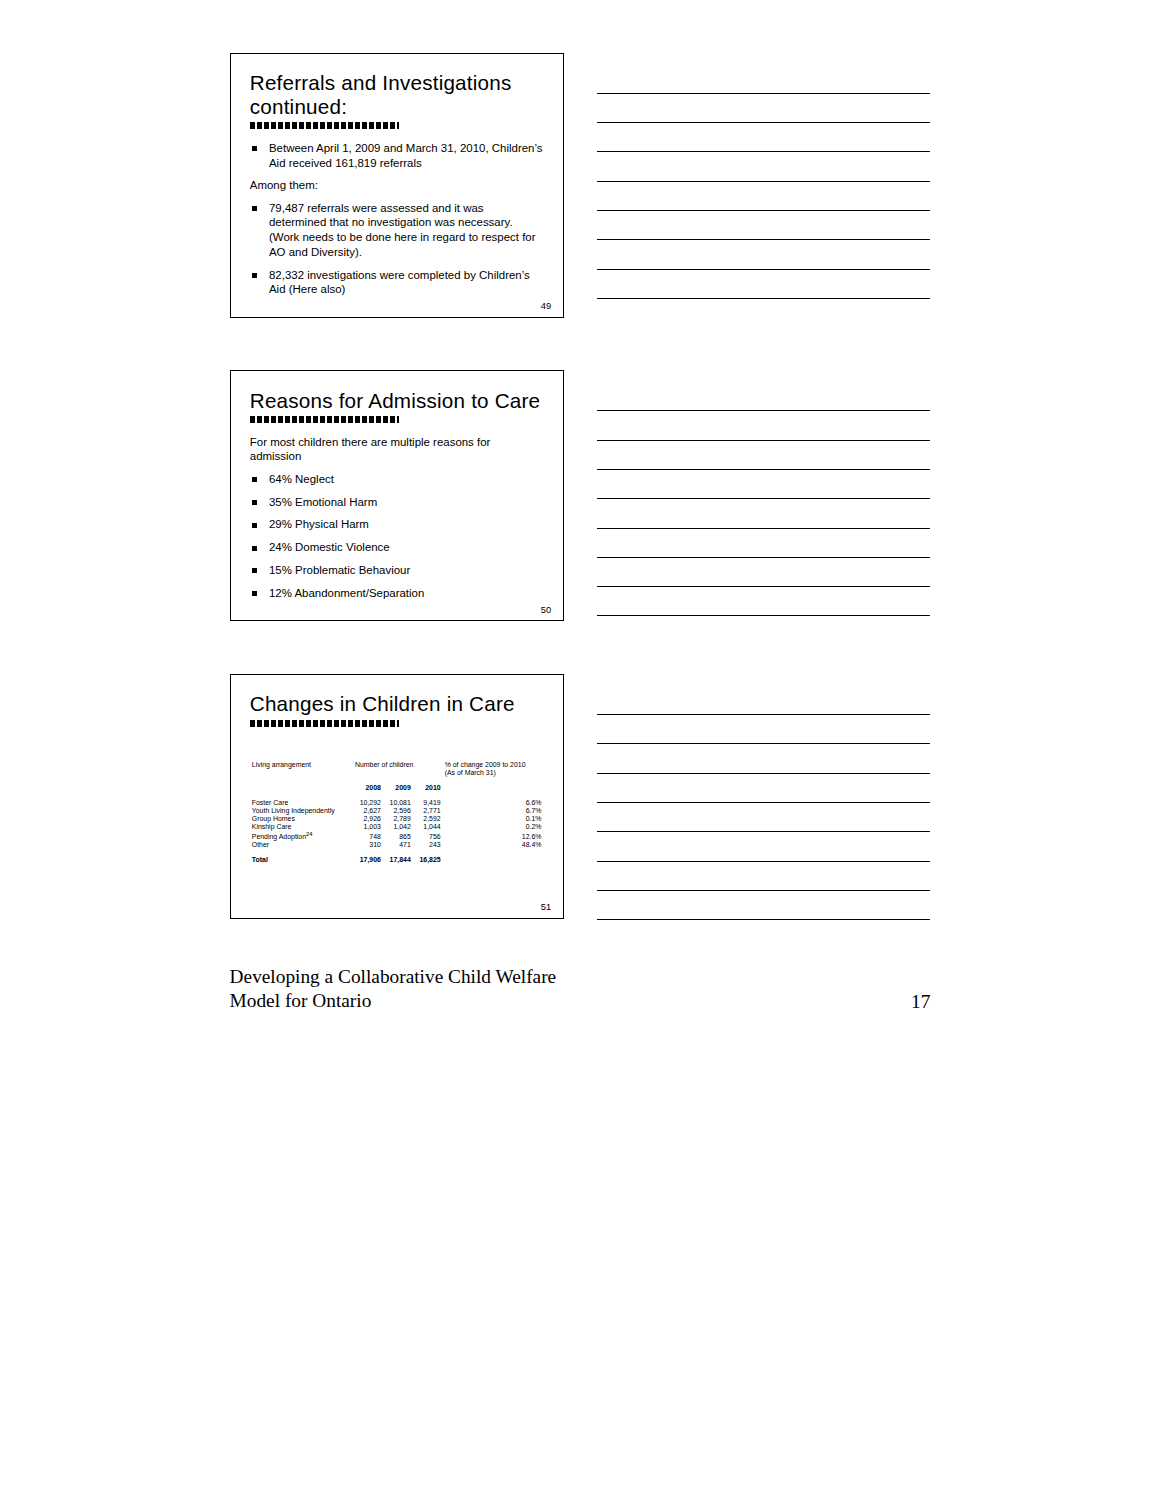Referrals and Investigations continued:
Between April 1, 2009 and March 31, 2010, Children’s Aid received 161,819 referrals
Among them:
79,487 referrals were assessed and it was determined that no investigation was necessary. (Work needs to be done here in regard to respect for AO and Diversity).
82,332 investigations were completed by Children’s Aid (Here also)
49
Reasons for Admission to Care
For most children there are multiple reasons for admission
64% Neglect
35% Emotional Harm
29% Physical Harm
24% Domestic Violence
15% Problematic Behaviour
12% Abandonment/Separation
50
Changes in Children in Care
| Living arrangement | Number of children | % of change 2009 to 2010 |
| | | (As of March 31) |
| | 2008 | 2009 | 2010 | |
| Foster Care | 10,292 | 10,081 | 9,419 | 6.6% |
| Youth Living Independently | 2,627 | 2,596 | 2,771 | 6.7% |
| Group Homes | 2,926 | 2,789 | 2,592 | 0.1% |
| Kinship Care | 1,003 | 1,042 | 1,044 | 0.2% |
| Pending Adoption 24 | 748 | 865 | 756 | 12.6% |
| Other | 310 | 471 | 243 | 48.4% |
| Total | 17,906 | 17,844 | 16,825 | |
51
Developing a Collaborative Child Welfare
Model for Ontario
17